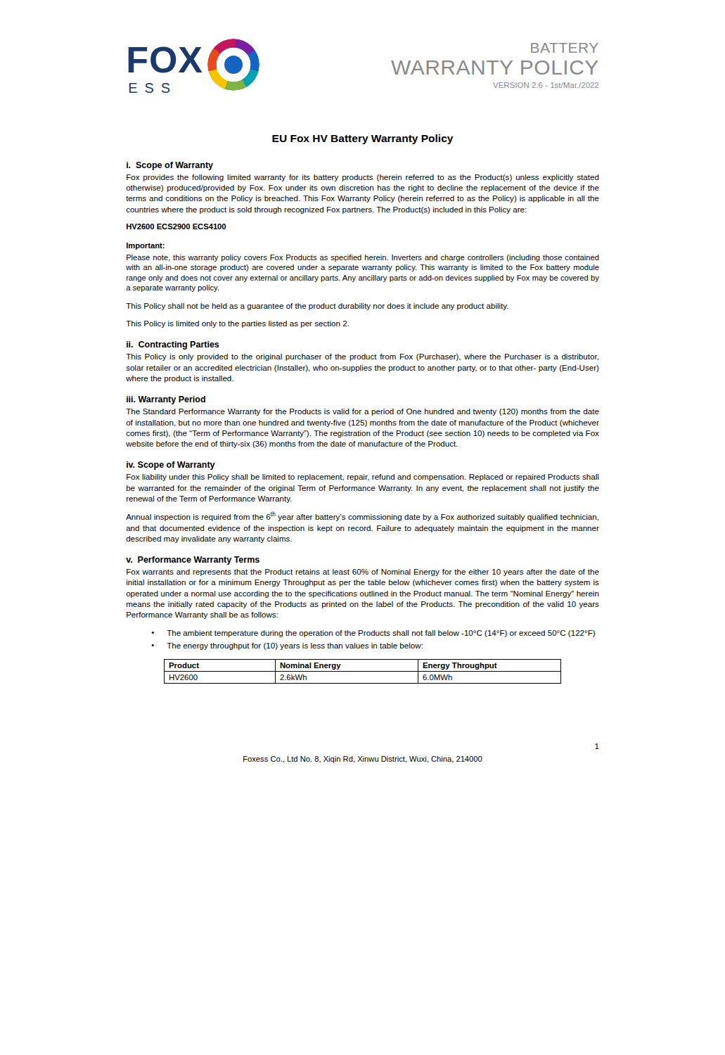FOX ESS
BATTERY
WARRANTY POLICY
VERSION 2.6 - 1st/Mar./2022
EU Fox HV Battery Warranty Policy
i. Scope of Warranty
Fox provides the following limited warranty for its battery products (herein referred to as the Product(s) unless explicitly stated otherwise) produced/provided by Fox. Fox under its own discretion has the right to decline the replacement of the device if the terms and conditions on the Policy is breached. This Fox Warranty Policy (herein referred to as the Policy) is applicable in all the countries where the product is sold through recognized Fox partners. The Product(s) included in this Policy are:
HV2600 ECS2900 ECS4100
Important:
Please note, this warranty policy covers Fox Products as specified herein. Inverters and charge controllers (including those contained with an all-in-one storage product) are covered under a separate warranty policy. This warranty is limited to the Fox battery module range only and does not cover any external or ancillary parts. Any ancillary parts or add-on devices supplied by Fox may be covered by a separate warranty policy.
This Policy shall not be held as a guarantee of the product durability nor does it include any product ability.
This Policy is limited only to the parties listed as per section 2.
ii. Contracting Parties
This Policy is only provided to the original purchaser of the product from Fox (Purchaser), where the Purchaser is a distributor, solar retailer or an accredited electrician (Installer), who on-supplies the product to another party, or to that other- party (End-User) where the product is installed.
iii. Warranty Period
The Standard Performance Warranty for the Products is valid for a period of One hundred and twenty (120) months from the date of installation, but no more than one hundred and twenty-five (125) months from the date of manufacture of the Product (whichever comes first), (the “Term of Performance Warranty”). The registration of the Product (see section 10) needs to be completed via Fox website before the end of thirty-six (36) months from the date of manufacture of the Product.
iv. Scope of Warranty
Fox liability under this Policy shall be limited to replacement, repair, refund and compensation. Replaced or repaired Products shall be warranted for the remainder of the original Term of Performance Warranty. In any event, the replacement shall not justify the renewal of the Term of Performance Warranty.
Annual inspection is required from the 6th year after battery’s commissioning date by a Fox authorized suitably qualified technician, and that documented evidence of the inspection is kept on record. Failure to adequately maintain the equipment in the manner described may invalidate any warranty claims.
v. Performance Warranty Terms
Fox warrants and represents that the Product retains at least 60% of Nominal Energy for the either 10 years after the date of the initial installation or for a minimum Energy Throughput as per the table below (whichever comes first) when the battery system is operated under a normal use according the to the specifications outlined in the Product manual. The term “Nominal Energy” herein means the initially rated capacity of the Products as printed on the label of the Products. The precondition of the valid 10 years Performance Warranty shall be as follows:
The ambient temperature during the operation of the Products shall not fall below -10°C (14°F) or exceed 50°C (122°F)
The energy throughput for (10) years is less than values in table below:
| Product | Nominal Energy | Energy Throughput |
| --- | --- | --- |
| HV2600 | 2.6kWh | 6.0MWh |
1
Foxess Co., Ltd No. 8, Xiqin Rd, Xinwu District, Wuxi, China, 214000